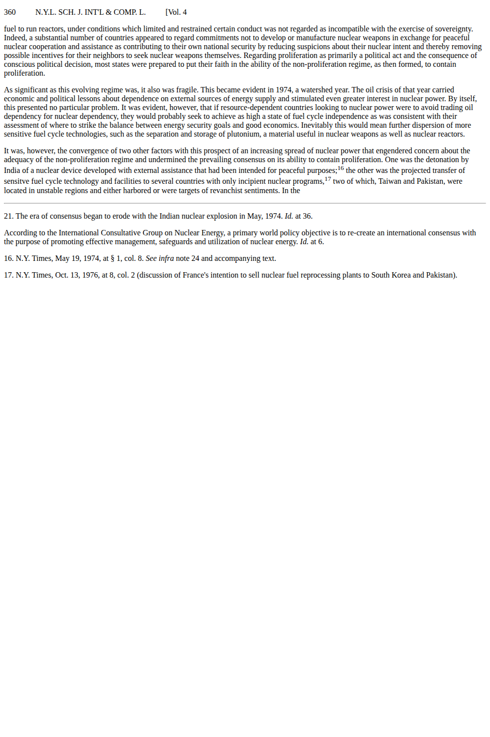360 N.Y.L. SCH. J. INT'L & COMP. L. [Vol. 4
fuel to run reactors, under conditions which limited and restrained certain conduct was not regarded as incompatible with the exercise of sovereignty. Indeed, a substantial number of countries appeared to regard commitments not to develop or manufacture nuclear weapons in exchange for peaceful nuclear cooperation and assistance as contributing to their own national security by reducing suspicions about their nuclear intent and thereby removing possible incentives for their neighbors to seek nuclear weapons themselves. Regarding proliferation as primarily a political act and the consequence of conscious political decision, most states were prepared to put their faith in the ability of the non-proliferation regime, as then formed, to contain proliferation.
As significant as this evolving regime was, it also was fragile. This became evident in 1974, a watershed year. The oil crisis of that year carried economic and political lessons about dependence on external sources of energy supply and stimulated even greater interest in nuclear power. By itself, this presented no particular problem. It was evident, however, that if resource-dependent countries looking to nuclear power were to avoid trading oil dependency for nuclear dependency, they would probably seek to achieve as high a state of fuel cycle independence as was consistent with their assessment of where to strike the balance between energy security goals and good economics. Inevitably this would mean further dispersion of more sensitive fuel cycle technologies, such as the separation and storage of plutonium, a material useful in nuclear weapons as well as nuclear reactors.
It was, however, the convergence of two other factors with this prospect of an increasing spread of nuclear power that engendered concern about the adequacy of the non-proliferation regime and undermined the prevailing consensus on its ability to contain proliferation. One was the detonation by India of a nuclear device developed with external assistance that had been intended for peaceful purposes;16 the other was the projected transfer of sensitve fuel cycle technology and facilities to several countries with only incipient nuclear programs,17 two of which, Taiwan and Pakistan, were located in unstable regions and either harbored or were targets of revanchist sentiments. In the
21. The era of consensus began to erode with the Indian nuclear explosion in May, 1974. Id. at 36.
According to the International Consultative Group on Nuclear Energy, a primary world policy objective is to re-create an international consensus with the purpose of promoting effective management, safeguards and utilization of nuclear energy. Id. at 6.
16. N.Y. Times, May 19, 1974, at § 1, col. 8. See infra note 24 and accompanying text.
17. N.Y. Times, Oct. 13, 1976, at 8, col. 2 (discussion of France's intention to sell nuclear fuel reprocessing plants to South Korea and Pakistan).